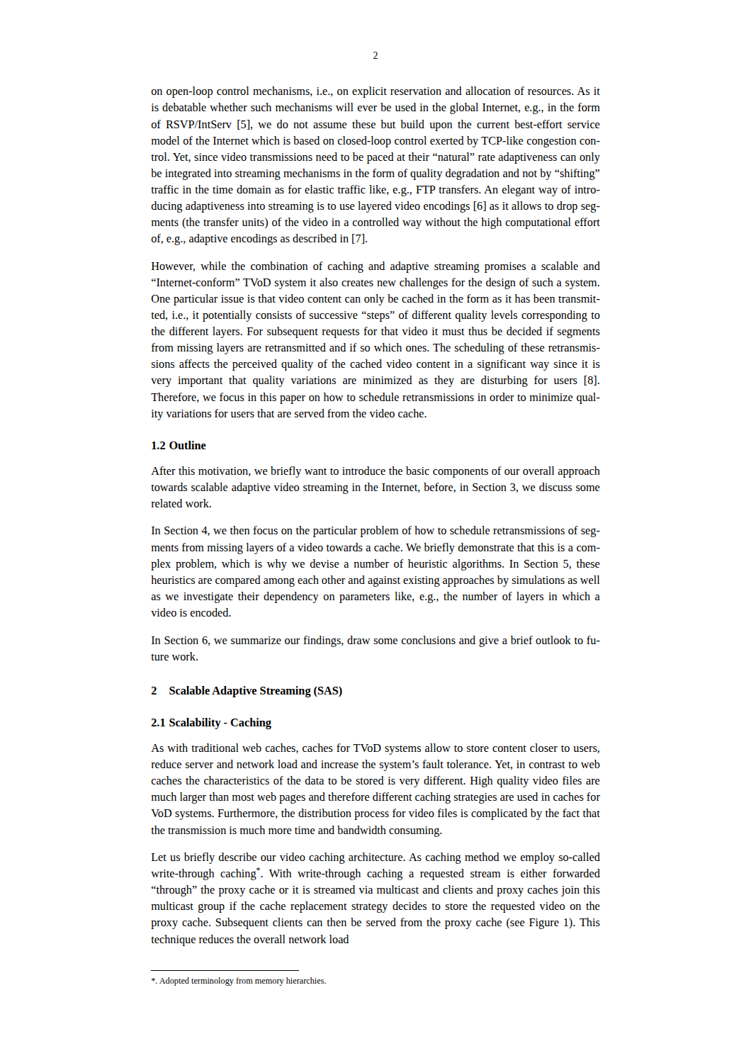2
on open-loop control mechanisms, i.e., on explicit reservation and allocation of resources. As it is debatable whether such mechanisms will ever be used in the global Internet, e.g., in the form of RSVP/IntServ [5], we do not assume these but build upon the current best-effort service model of the Internet which is based on closed-loop control exerted by TCP-like congestion control. Yet, since video transmissions need to be paced at their “natural” rate adaptiveness can only be integrated into streaming mechanisms in the form of quality degradation and not by “shifting” traffic in the time domain as for elastic traffic like, e.g., FTP transfers. An elegant way of introducing adaptiveness into streaming is to use layered video encodings [6] as it allows to drop segments (the transfer units) of the video in a controlled way without the high computational effort of, e.g., adaptive encodings as described in [7].
However, while the combination of caching and adaptive streaming promises a scalable and “Internet-conform” TVoD system it also creates new challenges for the design of such a system. One particular issue is that video content can only be cached in the form as it has been transmitted, i.e., it potentially consists of successive “steps” of different quality levels corresponding to the different layers. For subsequent requests for that video it must thus be decided if segments from missing layers are retransmitted and if so which ones. The scheduling of these retransmissions affects the perceived quality of the cached video content in a significant way since it is very important that quality variations are minimized as they are disturbing for users [8]. Therefore, we focus in this paper on how to schedule retransmissions in order to minimize quality variations for users that are served from the video cache.
1.2 Outline
After this motivation, we briefly want to introduce the basic components of our overall approach towards scalable adaptive video streaming in the Internet, before, in Section 3, we discuss some related work.
In Section 4, we then focus on the particular problem of how to schedule retransmissions of segments from missing layers of a video towards a cache. We briefly demonstrate that this is a complex problem, which is why we devise a number of heuristic algorithms. In Section 5, these heuristics are compared among each other and against existing approaches by simulations as well as we investigate their dependency on parameters like, e.g., the number of layers in which a video is encoded.
In Section 6, we summarize our findings, draw some conclusions and give a brief outlook to future work.
2 Scalable Adaptive Streaming (SAS)
2.1 Scalability - Caching
As with traditional web caches, caches for TVoD systems allow to store content closer to users, reduce server and network load and increase the system’s fault tolerance. Yet, in contrast to web caches the characteristics of the data to be stored is very different. High quality video files are much larger than most web pages and therefore different caching strategies are used in caches for VoD systems. Furthermore, the distribution process for video files is complicated by the fact that the transmission is much more time and bandwidth consuming.
Let us briefly describe our video caching architecture. As caching method we employ so-called write-through caching*. With write-through caching a requested stream is either forwarded “through” the proxy cache or it is streamed via multicast and clients and proxy caches join this multicast group if the cache replacement strategy decides to store the requested video on the proxy cache. Subsequent clients can then be served from the proxy cache (see Figure 1). This technique reduces the overall network load
*. Adopted terminology from memory hierarchies.